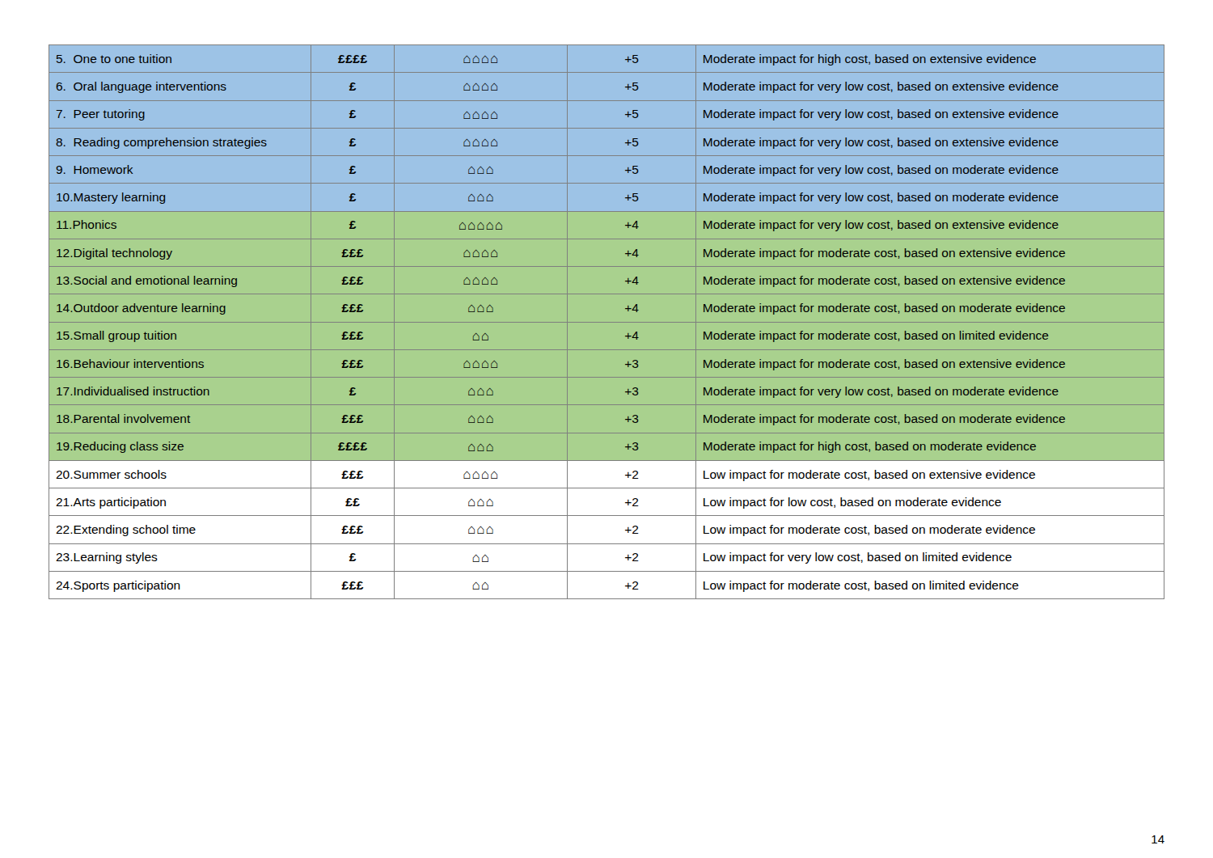| 5. One to one tuition | ££££ | ⌂⌂⌂⌂ | +5 | Moderate impact for high cost, based on extensive evidence |
| 6. Oral language interventions | £ | ⌂⌂⌂⌂ | +5 | Moderate impact for very low cost, based on extensive evidence |
| 7. Peer tutoring | £ | ⌂⌂⌂⌂ | +5 | Moderate impact for very low cost, based on extensive evidence |
| 8. Reading comprehension strategies | £ | ⌂⌂⌂⌂ | +5 | Moderate impact for very low cost, based on extensive evidence |
| 9. Homework | £ | ⌂⌂⌂ | +5 | Moderate impact for very low cost, based on moderate evidence |
| 10.Mastery learning | £ | ⌂⌂⌂ | +5 | Moderate impact for very low cost, based on moderate evidence |
| 11.Phonics | £ | ⌂⌂⌂⌂⌂ | +4 | Moderate impact for very low cost, based on extensive evidence |
| 12.Digital technology | £££ | ⌂⌂⌂⌂ | +4 | Moderate impact for moderate cost, based on extensive evidence |
| 13.Social and emotional learning | £££ | ⌂⌂⌂⌂ | +4 | Moderate impact for moderate cost, based on extensive evidence |
| 14.Outdoor adventure learning | £££ | ⌂⌂⌂ | +4 | Moderate impact for moderate cost, based on moderate evidence |
| 15.Small group tuition | £££ | ⌂⌂ | +4 | Moderate impact for moderate cost, based on limited evidence |
| 16.Behaviour interventions | £££ | ⌂⌂⌂⌂ | +3 | Moderate impact for moderate cost, based on extensive evidence |
| 17.Individualised instruction | £ | ⌂⌂⌂ | +3 | Moderate impact for very low cost, based on moderate evidence |
| 18.Parental involvement | £££ | ⌂⌂⌂ | +3 | Moderate impact for moderate cost, based on moderate evidence |
| 19.Reducing class size | ££££ | ⌂⌂⌂ | +3 | Moderate impact for high cost, based on moderate evidence |
| 20.Summer schools | £££ | ⌂⌂⌂⌂ | +2 | Low impact for moderate cost, based on extensive evidence |
| 21.Arts participation | ££ | ⌂⌂⌂ | +2 | Low impact for low cost, based on moderate evidence |
| 22.Extending school time | £££ | ⌂⌂⌂ | +2 | Low impact for moderate cost, based on moderate evidence |
| 23.Learning styles | £ | ⌂⌂ | +2 | Low impact for very low cost, based on limited evidence |
| 24.Sports participation | £££ | ⌂⌂ | +2 | Low impact for moderate cost, based on limited evidence |
14